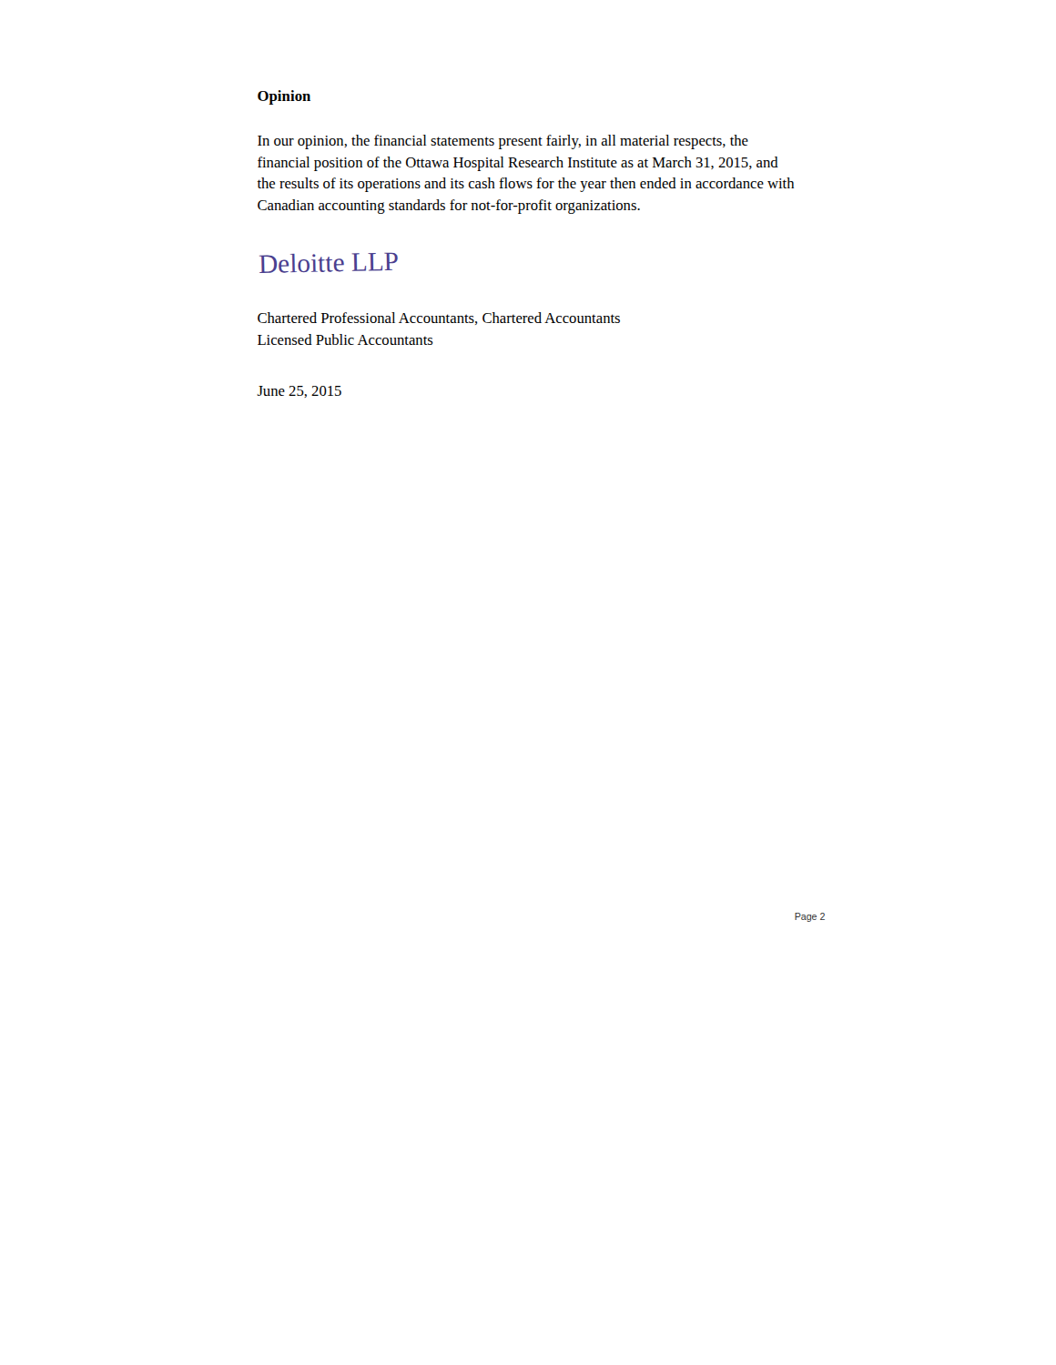Opinion
In our opinion, the financial statements present fairly, in all material respects, the financial position of the Ottawa Hospital Research Institute as at March 31, 2015, and the results of its operations and its cash flows for the year then ended in accordance with Canadian accounting standards for not-for-profit organizations.
Deloitte LLP
Chartered Professional Accountants, Chartered Accountants
Licensed Public Accountants
June 25, 2015
Page 2